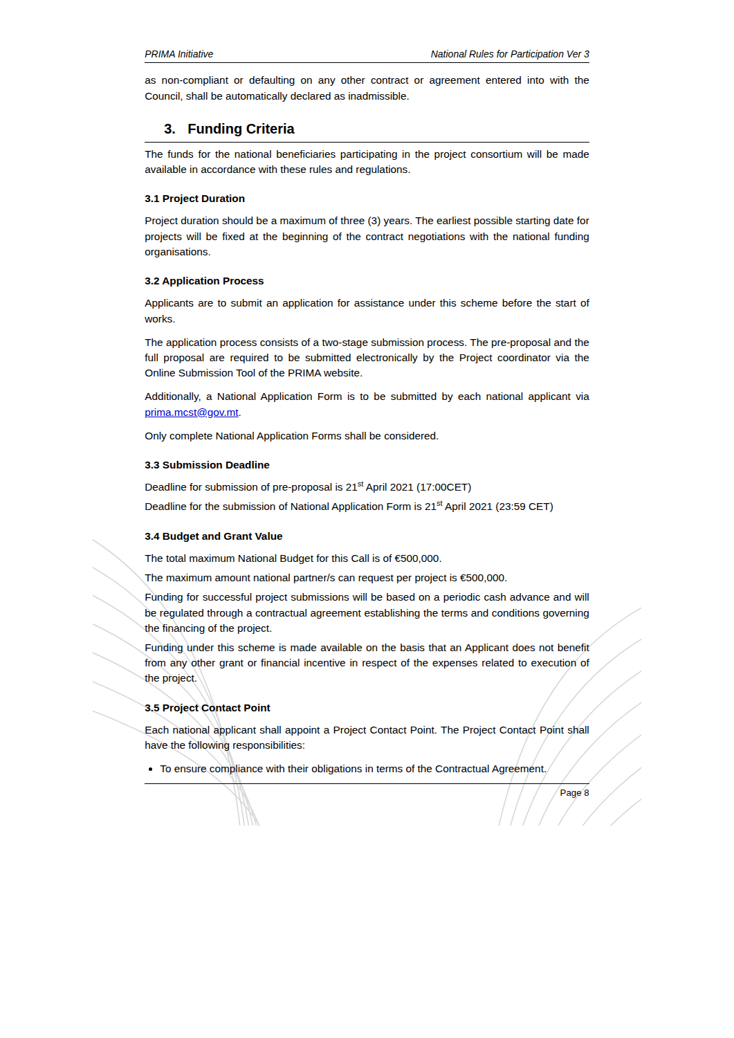PRIMA Initiative
National Rules for Participation Ver 3
as non-compliant or defaulting on any other contract or agreement entered into with the Council, shall be automatically declared as inadmissible.
3. Funding Criteria
The funds for the national beneficiaries participating in the project consortium will be made available in accordance with these rules and regulations.
3.1 Project Duration
Project duration should be a maximum of three (3) years. The earliest possible starting date for projects will be fixed at the beginning of the contract negotiations with the national funding organisations.
3.2 Application Process
Applicants are to submit an application for assistance under this scheme before the start of works.
The application process consists of a two-stage submission process. The pre-proposal and the full proposal are required to be submitted electronically by the Project coordinator via the Online Submission Tool of the PRIMA website.
Additionally, a National Application Form is to be submitted by each national applicant via prima.mcst@gov.mt.
Only complete National Application Forms shall be considered.
3.3 Submission Deadline
Deadline for submission of pre-proposal is 21st April 2021 (17:00CET)
Deadline for the submission of National Application Form is 21st April 2021 (23:59 CET)
3.4 Budget and Grant Value
The total maximum National Budget for this Call is of €500,000.
The maximum amount national partner/s can request per project is €500,000.
Funding for successful project submissions will be based on a periodic cash advance and will be regulated through a contractual agreement establishing the terms and conditions governing the financing of the project.
Funding under this scheme is made available on the basis that an Applicant does not benefit from any other grant or financial incentive in respect of the expenses related to execution of the project.
3.5 Project Contact Point
Each national applicant shall appoint a Project Contact Point. The Project Contact Point shall have the following responsibilities:
To ensure compliance with their obligations in terms of the Contractual Agreement.
Page 8